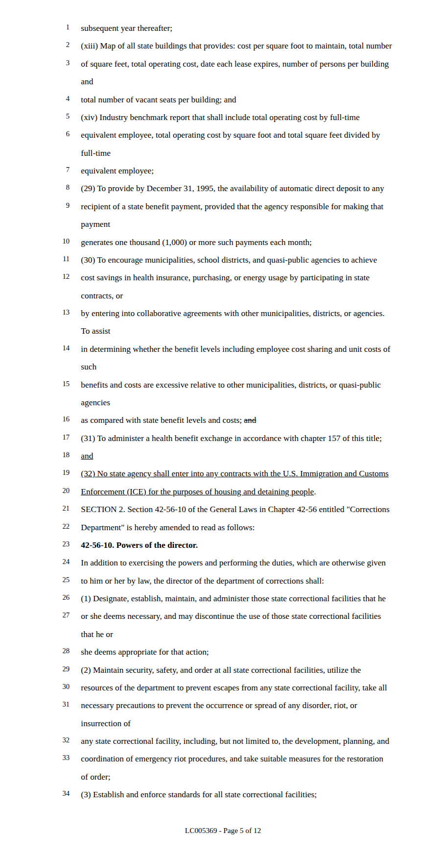subsequent year thereafter;
(xiii) Map of all state buildings that provides: cost per square foot to maintain, total number
of square feet, total operating cost, date each lease expires, number of persons per building and
total number of vacant seats per building; and
(xiv) Industry benchmark report that shall include total operating cost by full-time
equivalent employee, total operating cost by square foot and total square feet divided by full-time
equivalent employee;
(29) To provide by December 31, 1995, the availability of automatic direct deposit to any
recipient of a state benefit payment, provided that the agency responsible for making that payment
generates one thousand (1,000) or more such payments each month;
(30) To encourage municipalities, school districts, and quasi-public agencies to achieve
cost savings in health insurance, purchasing, or energy usage by participating in state contracts, or
by entering into collaborative agreements with other municipalities, districts, or agencies. To assist
in determining whether the benefit levels including employee cost sharing and unit costs of such
benefits and costs are excessive relative to other municipalities, districts, or quasi-public agencies
as compared with state benefit levels and costs; and
(31) To administer a health benefit exchange in accordance with chapter 157 of this title;
and
(32) No state agency shall enter into any contracts with the U.S. Immigration and Customs
Enforcement (ICE) for the purposes of housing and detaining people.
SECTION 2. Section 42-56-10 of the General Laws in Chapter 42-56 entitled "Corrections
Department" is hereby amended to read as follows:
42-56-10. Powers of the director.
In addition to exercising the powers and performing the duties, which are otherwise given
to him or her by law, the director of the department of corrections shall:
(1) Designate, establish, maintain, and administer those state correctional facilities that he
or she deems necessary, and may discontinue the use of those state correctional facilities that he or
she deems appropriate for that action;
(2) Maintain security, safety, and order at all state correctional facilities, utilize the
resources of the department to prevent escapes from any state correctional facility, take all
necessary precautions to prevent the occurrence or spread of any disorder, riot, or insurrection of
any state correctional facility, including, but not limited to, the development, planning, and
coordination of emergency riot procedures, and take suitable measures for the restoration of order;
(3) Establish and enforce standards for all state correctional facilities;
LC005369 - Page 5 of 12